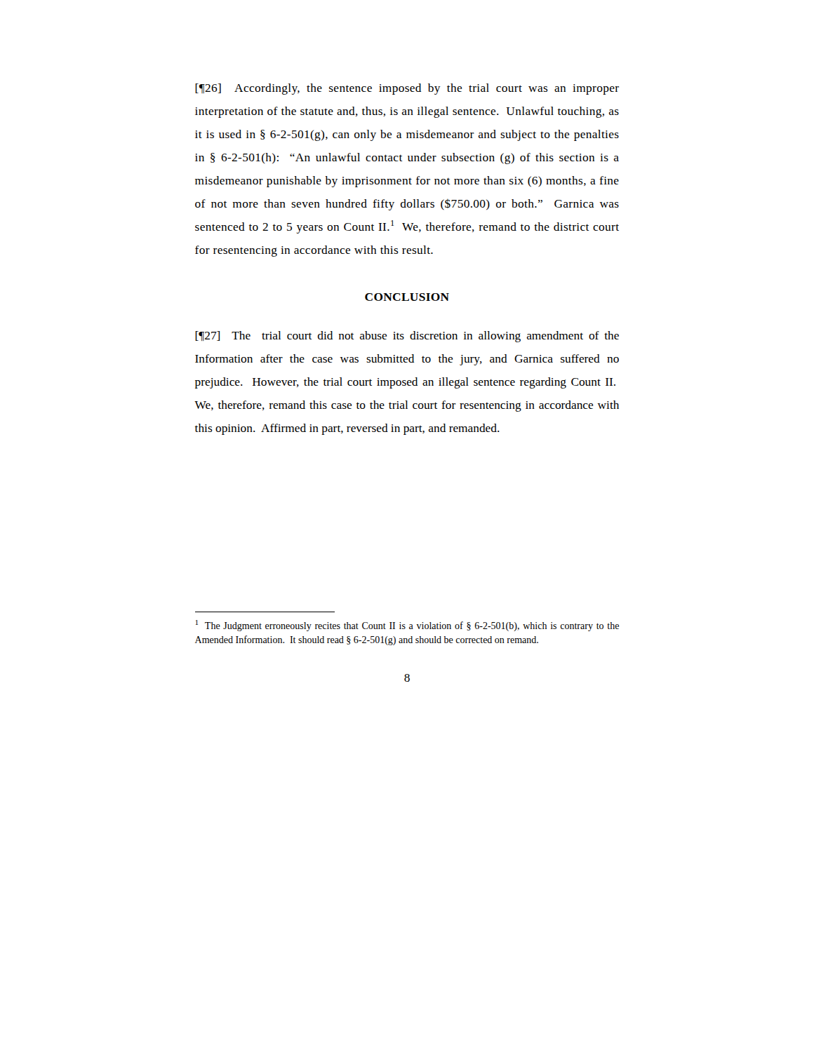[¶26] Accordingly, the sentence imposed by the trial court was an improper interpretation of the statute and, thus, is an illegal sentence. Unlawful touching, as it is used in § 6-2-501(g), can only be a misdemeanor and subject to the penalties in § 6-2-501(h): “An unlawful contact under subsection (g) of this section is a misdemeanor punishable by imprisonment for not more than six (6) months, a fine of not more than seven hundred fifty dollars ($750.00) or both.” Garnica was sentenced to 2 to 5 years on Count II.1 We, therefore, remand to the district court for resentencing in accordance with this result.
CONCLUSION
[¶27] The trial court did not abuse its discretion in allowing amendment of the Information after the case was submitted to the jury, and Garnica suffered no prejudice. However, the trial court imposed an illegal sentence regarding Count II. We, therefore, remand this case to the trial court for resentencing in accordance with this opinion. Affirmed in part, reversed in part, and remanded.
1 The Judgment erroneously recites that Count II is a violation of § 6-2-501(b), which is contrary to the Amended Information. It should read § 6-2-501(g) and should be corrected on remand.
8